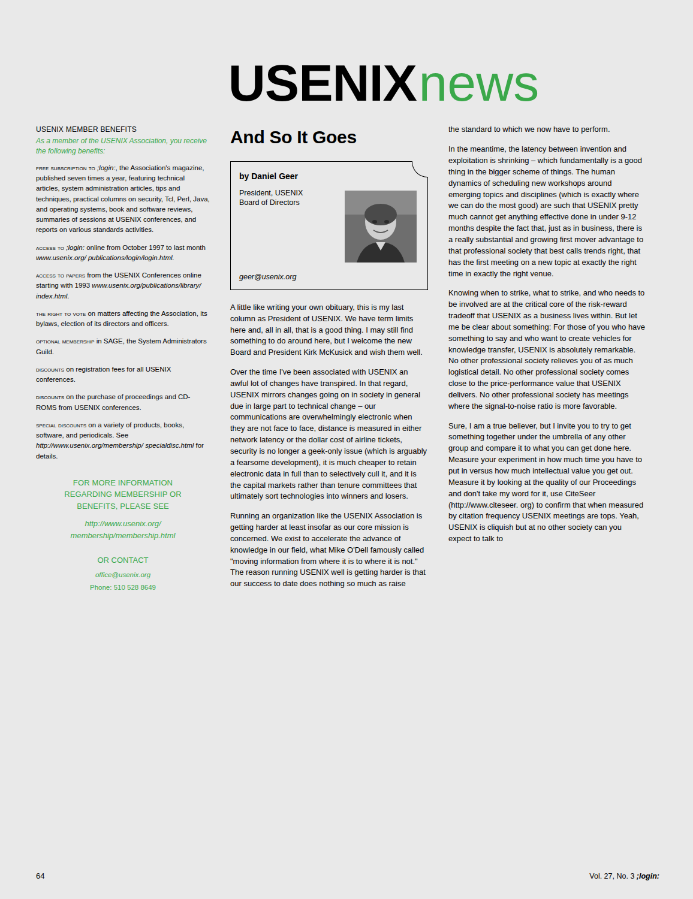USENIX news
USENIX MEMBER BENEFITS
As a member of the USENIX Association, you receive the following benefits:
Free subscription to ;login:, the Association's magazine, published seven times a year, featuring technical articles, system administration articles, tips and techniques, practical columns on security, Tcl, Perl, Java, and operating systems, book and software reviews, summaries of sessions at USENIX conferences, and reports on various standards activities.
Access to ;login: online from October 1997 to last month www.usenix.org/ publications/login/login.html.
Access to papers from the USENIX Conferences online starting with 1993 www.usenix.org/publications/library/ index.html.
The right to vote on matters affecting the Association, its bylaws, election of its directors and officers.
Optional membership in SAGE, the System Administrators Guild.
Discounts on registration fees for all USENIX conferences.
Discounts on the purchase of proceedings and CD-ROMS from USENIX conferences.
Special discounts on a variety of products, books, software, and periodicals. See http://www.usenix.org/membership/ specialdisc.html for details.
FOR MORE INFORMATION
REGARDING MEMBERSHIP OR
BENEFITS, PLEASE SEE
http://www.usenix.org/
membership/membership.html
OR CONTACT
office@usenix.org Phone: 510 528 8649
And So It Goes
by Daniel Geer
President, USENIX
Board of Directors
geer@usenix.org
A little like writing your own obituary, this is my last column as President of USENIX. We have term limits here and, all in all, that is a good thing. I may still find something to do around here, but I welcome the new Board and President Kirk McKusick and wish them well.
Over the time I've been associated with USENIX an awful lot of changes have transpired. In that regard, USENIX mirrors changes going on in society in general due in large part to technical change – our communications are overwhelmingly electronic when they are not face to face, distance is measured in either network latency or the dollar cost of airline tickets, security is no longer a geek-only issue (which is arguably a fearsome development), it is much cheaper to retain electronic data in full than to selectively cull it, and it is the capital markets rather than tenure committees that ultimately sort technologies into winners and losers.
Running an organization like the USENIX Association is getting harder at least insofar as our core mission is concerned. We exist to accelerate the advance of knowledge in our field, what Mike O'Dell famously called "moving information from where it is to where it is not." The reason running USENIX well is getting harder is that our success to date does nothing so much as raise
the standard to which we now have to perform.
In the meantime, the latency between invention and exploitation is shrinking – which fundamentally is a good thing in the bigger scheme of things. The human dynamics of scheduling new workshops around emerging topics and disciplines (which is exactly where we can do the most good) are such that USENIX pretty much cannot get anything effective done in under 9-12 months despite the fact that, just as in business, there is a really substantial and growing first mover advantage to that professional society that best calls trends right, that has the first meeting on a new topic at exactly the right time in exactly the right venue.
Knowing when to strike, what to strike, and who needs to be involved are at the critical core of the risk-reward tradeoff that USENIX as a business lives within. But let me be clear about something: For those of you who have something to say and who want to create vehicles for knowledge transfer, USENIX is absolutely remarkable. No other professional society relieves you of as much logistical detail. No other professional society comes close to the price-performance value that USENIX delivers. No other professional society has meetings where the signal-to-noise ratio is more favorable.
Sure, I am a true believer, but I invite you to try to get something together under the umbrella of any other group and compare it to what you can get done here. Measure your experiment in how much time you have to put in versus how much intellectual value you get out. Measure it by looking at the quality of our Proceedings and don't take my word for it, use CiteSeer (http://www.citeseer. org) to confirm that when measured by citation frequency USENIX meetings are tops. Yeah, USENIX is cliquish but at no other society can you expect to talk to
64
Vol. 27, No. 3 ;login: